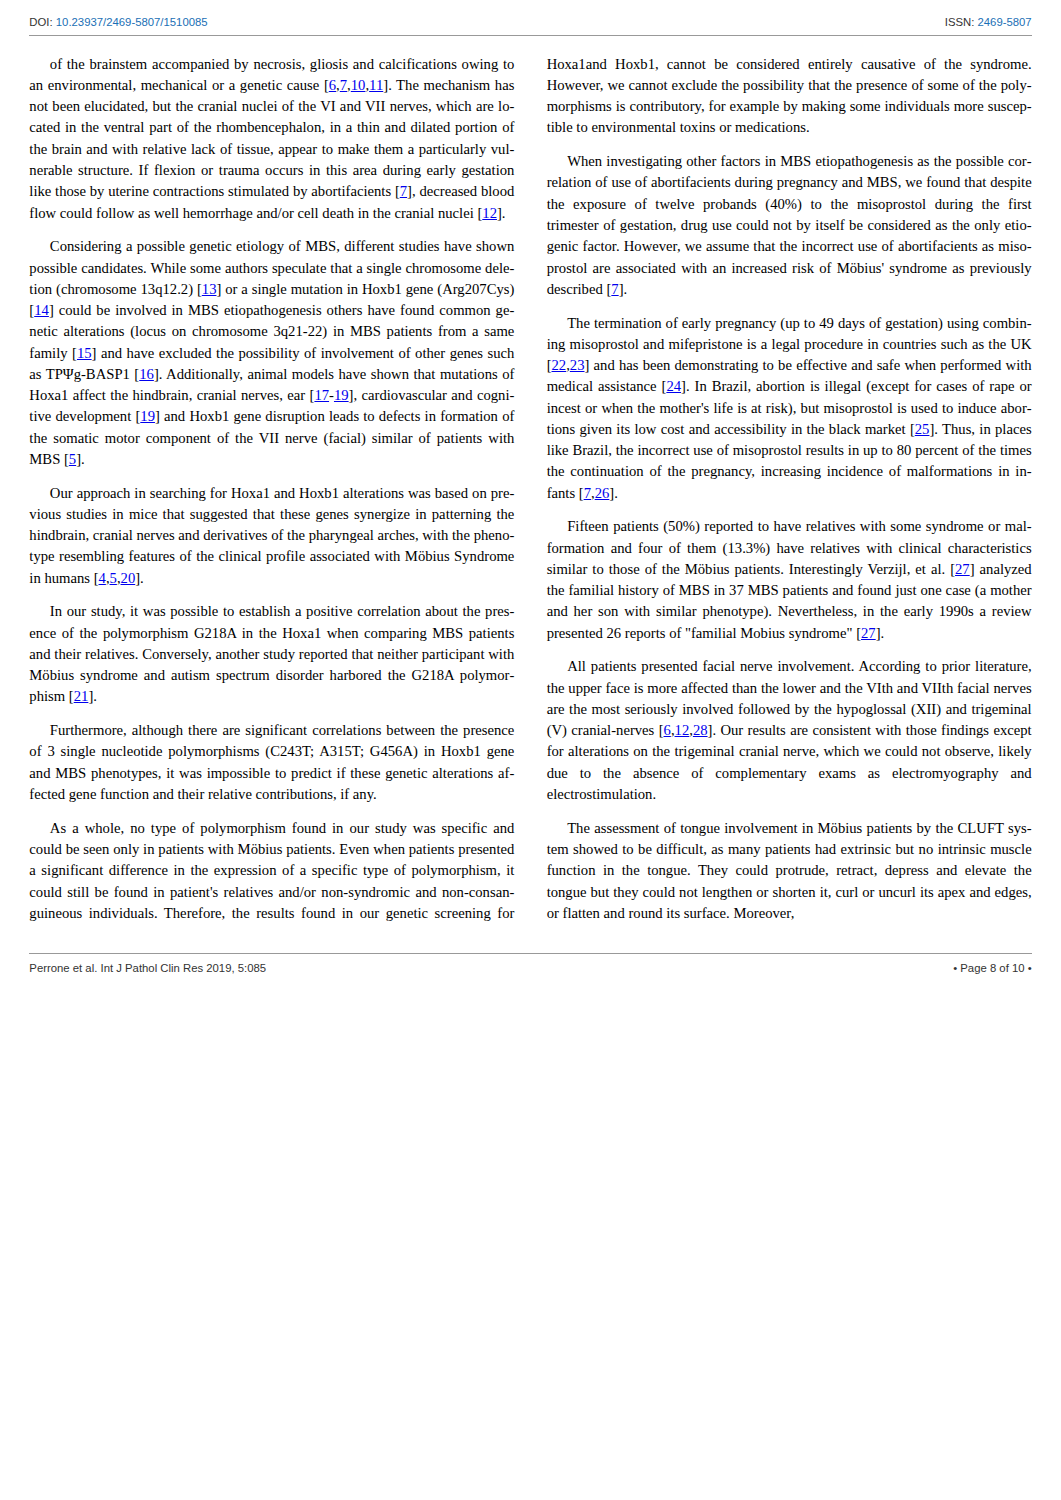DOI: 10.23937/2469-5807/1510085
ISSN: 2469-5807
of the brainstem accompanied by necrosis, gliosis and calcifications owing to an environmental, mechanical or a genetic cause [6,7,10,11]. The mechanism has not been elucidated, but the cranial nuclei of the VI and VII nerves, which are located in the ventral part of the rhombencephalon, in a thin and dilated portion of the brain and with relative lack of tissue, appear to make them a particularly vulnerable structure. If flexion or trauma occurs in this area during early gestation like those by uterine contractions stimulated by abortifacients [7], decreased blood flow could follow as well hemorrhage and/or cell death in the cranial nuclei [12].
Considering a possible genetic etiology of MBS, different studies have shown possible candidates. While some authors speculate that a single chromosome deletion (chromosome 13q12.2) [13] or a single mutation in Hoxb1 gene (Arg207Cys) [14] could be involved in MBS etiopathogenesis others have found common genetic alterations (locus on chromosome 3q21-22) in MBS patients from a same family [15] and have excluded the possibility of involvement of other genes such as TPΨg-BASP1 [16]. Additionally, animal models have shown that mutations of Hoxa1 affect the hindbrain, cranial nerves, ear [17-19], cardiovascular and cognitive development [19] and Hoxb1 gene disruption leads to defects in formation of the somatic motor component of the VII nerve (facial) similar of patients with MBS [5].
Our approach in searching for Hoxa1 and Hoxb1 alterations was based on previous studies in mice that suggested that these genes synergize in patterning the hindbrain, cranial nerves and derivatives of the pharyngeal arches, with the phenotype resembling features of the clinical profile associated with Möbius Syndrome in humans [4,5,20].
In our study, it was possible to establish a positive correlation about the presence of the polymorphism G218A in the Hoxa1 when comparing MBS patients and their relatives. Conversely, another study reported that neither participant with Möbius syndrome and autism spectrum disorder harbored the G218A polymorphism [21].
Furthermore, although there are significant correlations between the presence of 3 single nucleotide polymorphisms (C243T; A315T; G456A) in Hoxb1 gene and MBS phenotypes, it was impossible to predict if these genetic alterations affected gene function and their relative contributions, if any.
As a whole, no type of polymorphism found in our study was specific and could be seen only in patients with Möbius patients. Even when patients presented a significant difference in the expression of a specific type of polymorphism, it could still be found in patient's relatives and/or non-syndromic and non-consanguineous individuals. Therefore, the results found in our genetic screening for Hoxa1and Hoxb1, cannot be considered entirely causative of the syndrome. However, we cannot exclude the possibility that the presence of some of the polymorphisms is contributory, for example by making some individuals more susceptible to environmental toxins or medications.
When investigating other factors in MBS etiopathogenesis as the possible correlation of use of abortifacients during pregnancy and MBS, we found that despite the exposure of twelve probands (40%) to the misoprostol during the first trimester of gestation, drug use could not by itself be considered as the only etiogenic factor. However, we assume that the incorrect use of abortifacients as misoprostol are associated with an increased risk of Möbius' syndrome as previously described [7].
The termination of early pregnancy (up to 49 days of gestation) using combining misoprostol and mifepristone is a legal procedure in countries such as the UK [22,23] and has been demonstrating to be effective and safe when performed with medical assistance [24]. In Brazil, abortion is illegal (except for cases of rape or incest or when the mother's life is at risk), but misoprostol is used to induce abortions given its low cost and accessibility in the black market [25]. Thus, in places like Brazil, the incorrect use of misoprostol results in up to 80 percent of the times the continuation of the pregnancy, increasing incidence of malformations in infants [7,26].
Fifteen patients (50%) reported to have relatives with some syndrome or malformation and four of them (13.3%) have relatives with clinical characteristics similar to those of the Möbius patients. Interestingly Verzijl, et al. [27] analyzed the familial history of MBS in 37 MBS patients and found just one case (a mother and her son with similar phenotype). Nevertheless, in the early 1990s a review presented 26 reports of "familial Mobius syndrome" [27].
All patients presented facial nerve involvement. According to prior literature, the upper face is more affected than the lower and the VIth and VIIth facial nerves are the most seriously involved followed by the hypoglossal (XII) and trigeminal (V) cranial-nerves [6,12,28]. Our results are consistent with those findings except for alterations on the trigeminal cranial nerve, which we could not observe, likely due to the absence of complementary exams as electromyography and electrostimulation.
The assessment of tongue involvement in Möbius patients by the CLUFT system showed to be difficult, as many patients had extrinsic but no intrinsic muscle function in the tongue. They could protrude, retract, depress and elevate the tongue but they could not lengthen or shorten it, curl or uncurl its apex and edges, or flatten and round its surface. Moreover,
Perrone et al. Int J Pathol Clin Res 2019, 5:085
• Page 8 of 10 •